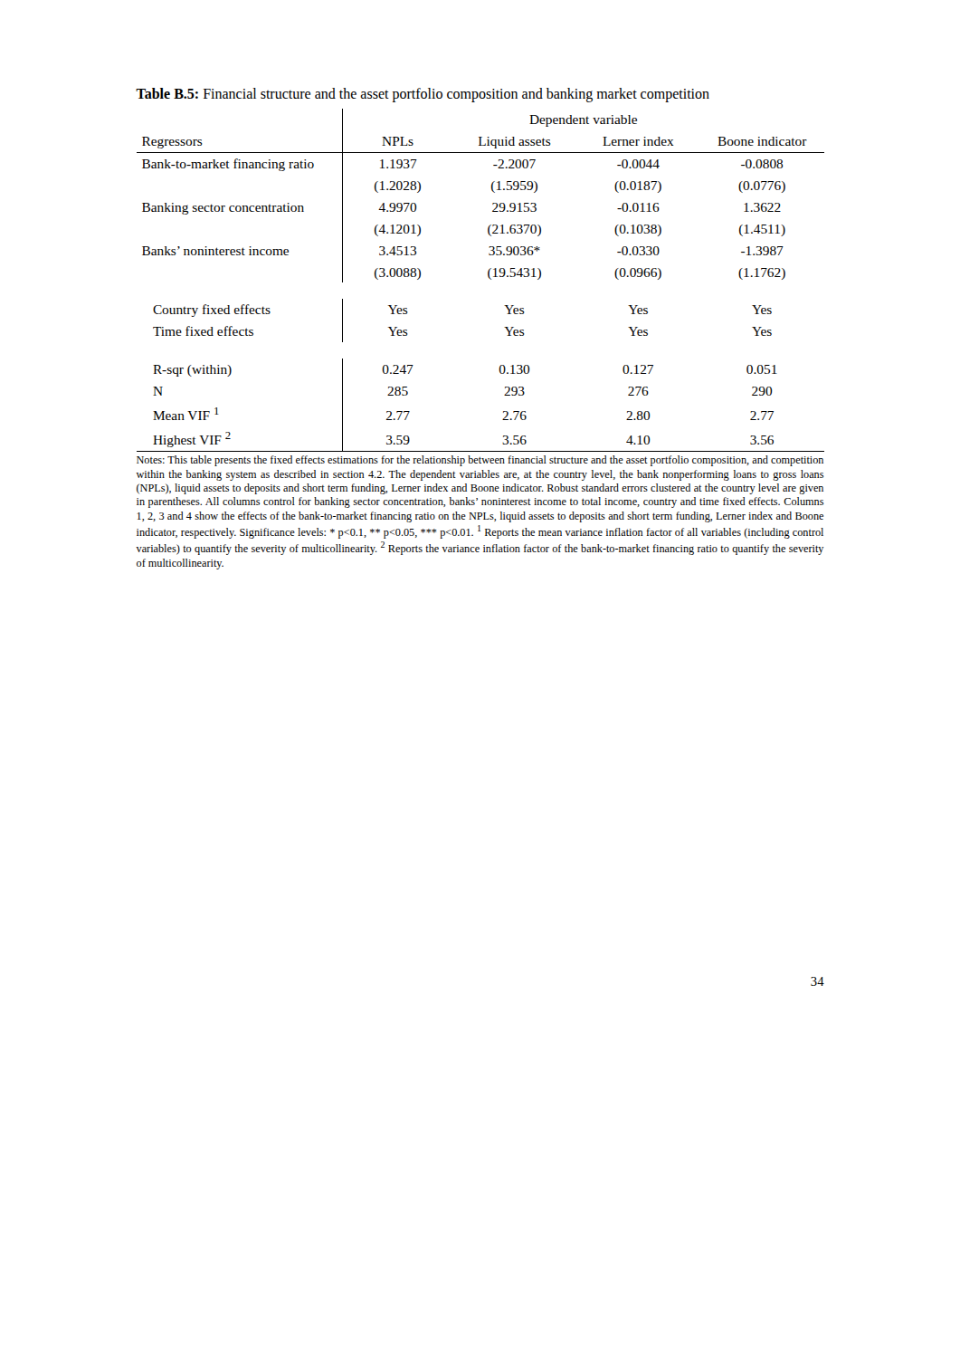Table B.5: Financial structure and the asset portfolio composition and banking market competition
| | Dependent variable |
| --- | --- |
| Regressors | NPLs | Liquid assets | Lerner index | Boone indicator |
| Bank-to-market financing ratio | 1.1937 | -2.2007 | -0.0044 | -0.0808 |
| | (1.2028) | (1.5959) | (0.0187) | (0.0776) |
| Banking sector concentration | 4.9970 | 29.9153 | -0.0116 | 1.3622 |
| | (4.1201) | (21.6370) | (0.1038) | (1.4511) |
| Banks’ noninterest income | 3.4513 | 35.9036* | -0.0330 | -1.3987 |
| | (3.0088) | (19.5431) | (0.0966) | (1.1762) |
| Country fixed effects | Yes | Yes | Yes | Yes |
| Time fixed effects | Yes | Yes | Yes | Yes |
| R-sqr (within) | 0.247 | 0.130 | 0.127 | 0.051 |
| N | 285 | 293 | 276 | 290 |
| Mean VIF 1 | 2.77 | 2.76 | 2.80 | 2.77 |
| Highest VIF 2 | 3.59 | 3.56 | 4.10 | 3.56 |
Notes: This table presents the fixed effects estimations for the relationship between financial structure and the asset portfolio composition, and competition within the banking system as described in section 4.2. The dependent variables are, at the country level, the bank nonperforming loans to gross loans (NPLs), liquid assets to deposits and short term funding, Lerner index and Boone indicator. Robust standard errors clustered at the country level are given in parentheses. All columns control for banking sector concentration, banks’ noninterest income to total income, country and time fixed effects. Columns 1, 2, 3 and 4 show the effects of the bank-to-market financing ratio on the NPLs, liquid assets to deposits and short term funding, Lerner index and Boone indicator, respectively. Significance levels: * p<0.1, ** p<0.05, *** p<0.01. 1 Reports the mean variance inflation factor of all variables (including control variables) to quantify the severity of multicollinearity. 2 Reports the variance inflation factor of the bank-to-market financing ratio to quantify the severity of multicollinearity.
34